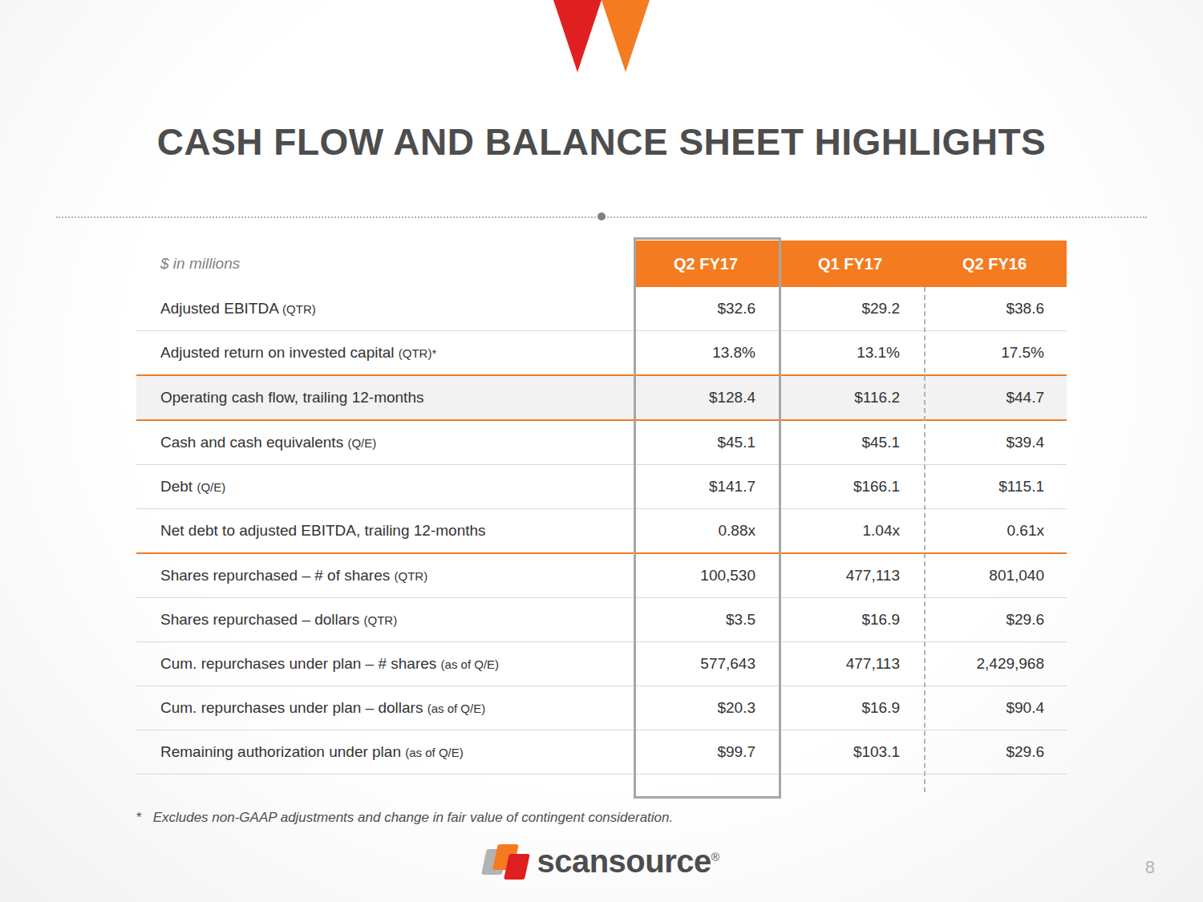CASH FLOW AND BALANCE SHEET HIGHLIGHTS
| $ in millions | Q2 FY17 | Q1 FY17 | Q2 FY16 |
| --- | --- | --- | --- |
| Adjusted EBITDA (QTR) | $32.6 | $29.2 | $38.6 |
| Adjusted return on invested capital (QTR)* | 13.8% | 13.1% | 17.5% |
| Operating cash flow, trailing 12-months | $128.4 | $116.2 | $44.7 |
| Cash and cash equivalents (Q/E) | $45.1 | $45.1 | $39.4 |
| Debt (Q/E) | $141.7 | $166.1 | $115.1 |
| Net debt to adjusted EBITDA, trailing 12-months | 0.88x | 1.04x | 0.61x |
| Shares repurchased – # of shares (QTR) | 100,530 | 477,113 | 801,040 |
| Shares repurchased – dollars (QTR) | $3.5 | $16.9 | $29.6 |
| Cum. repurchases under plan – # shares (as of Q/E) | 577,643 | 477,113 | 2,429,968 |
| Cum. repurchases under plan – dollars (as of Q/E) | $20.3 | $16.9 | $90.4 |
| Remaining authorization under plan (as of Q/E) | $99.7 | $103.1 | $29.6 |
*Excludes non-GAAP adjustments and change in fair value of contingent consideration.
scansource®
8